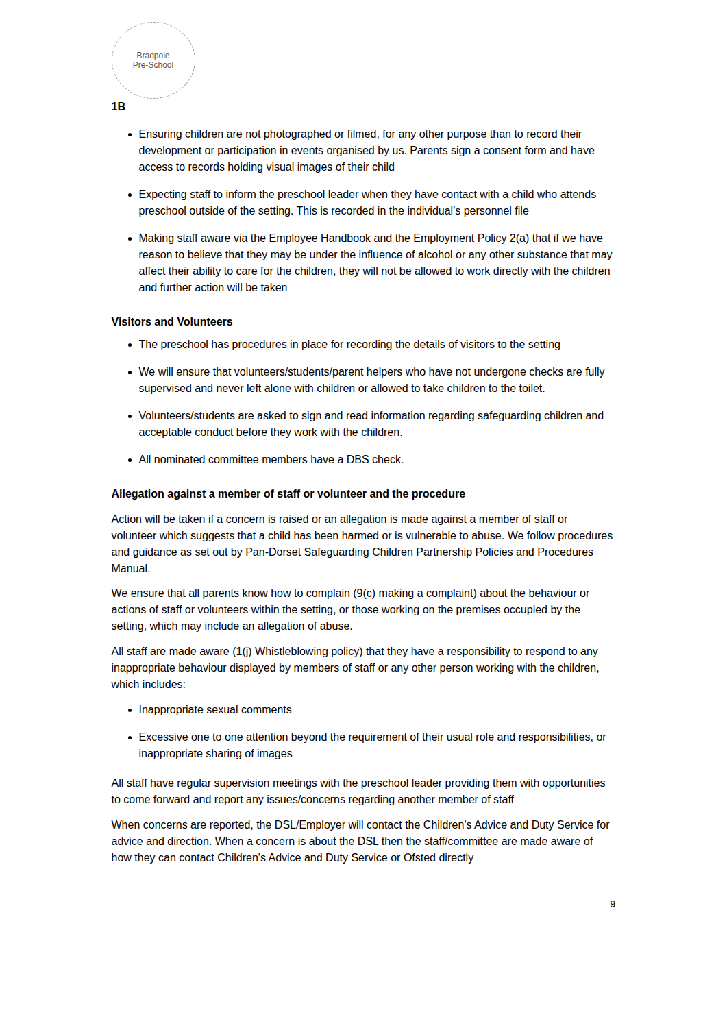Bradpole
Pre-School
1B
Ensuring children are not photographed or filmed, for any other purpose than to record their development or participation in events organised by us. Parents sign a consent form and have access to records holding visual images of their child
Expecting staff to inform the preschool leader when they have contact with a child who attends preschool outside of the setting. This is recorded in the individual's personnel file
Making staff aware via the Employee Handbook and the Employment Policy 2(a) that if we have reason to believe that they may be under the influence of alcohol or any other substance that may affect their ability to care for the children, they will not be allowed to work directly with the children and further action will be taken
Visitors and Volunteers
The preschool has procedures in place for recording the details of visitors to the setting
We will ensure that volunteers/students/parent helpers who have not undergone checks are fully supervised and never left alone with children or allowed to take children to the toilet.
Volunteers/students are asked to sign and read information regarding safeguarding children and acceptable conduct before they work with the children.
All nominated committee members have a DBS check.
Allegation against a member of staff or volunteer and the procedure
Action will be taken if a concern is raised or an allegation is made against a member of staff or volunteer which suggests that a child has been harmed or is vulnerable to abuse. We follow procedures and guidance as set out by Pan-Dorset Safeguarding Children Partnership Policies and Procedures Manual.
We ensure that all parents know how to complain (9(c) making a complaint) about the behaviour or actions of staff or volunteers within the setting, or those working on the premises occupied by the setting, which may include an allegation of abuse.
All staff are made aware (1(j) Whistleblowing policy) that they have a responsibility to respond to any inappropriate behaviour displayed by members of staff or any other person working with the children, which includes:
Inappropriate sexual comments
Excessive one to one attention beyond the requirement of their usual role and responsibilities, or inappropriate sharing of images
All staff have regular supervision meetings with the preschool leader providing them with opportunities to come forward and report any issues/concerns regarding another member of staff
When concerns are reported, the DSL/Employer will contact the Children's Advice and Duty Service for advice and direction. When a concern is about the DSL then the staff/committee are made aware of how they can contact Children's Advice and Duty Service or Ofsted directly
9